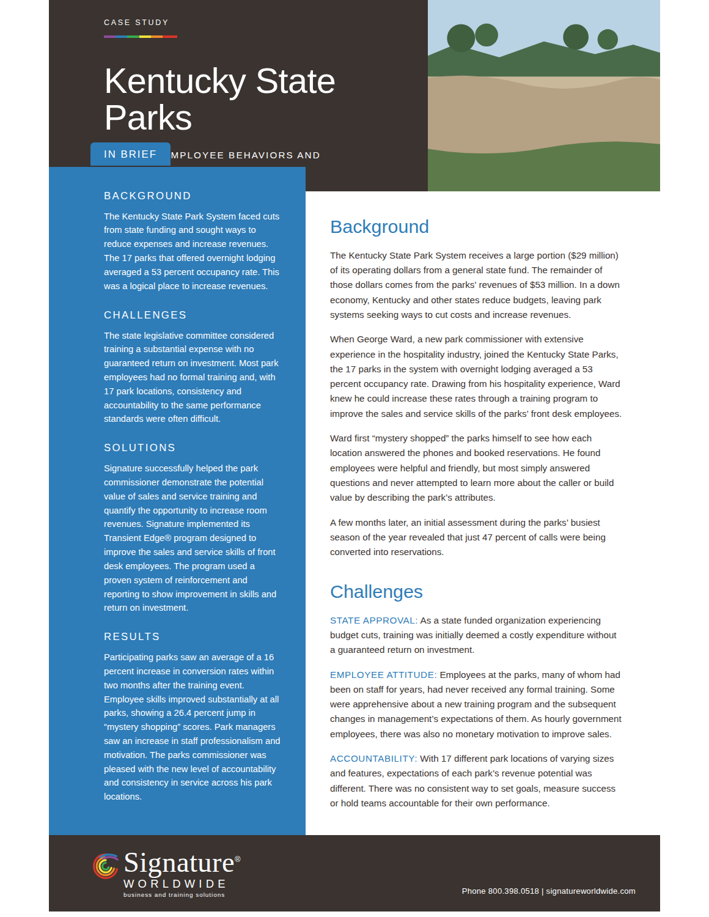Case Study
Kentucky State Parks
Changed employee behaviors and gained more visitors
In Brief
Background
The Kentucky State Park System faced cuts from state funding and sought ways to reduce expenses and increase revenues. The 17 parks that offered overnight lodging averaged a 53 percent occupancy rate. This was a logical place to increase revenues.
Challenges
The state legislative committee considered training a substantial expense with no guaranteed return on investment. Most park employees had no formal training and, with 17 park locations, consistency and accountability to the same performance standards were often difficult.
Solutions
Signature successfully helped the park commissioner demonstrate the potential value of sales and service training and quantify the opportunity to increase room revenues. Signature implemented its Transient Edge® program designed to improve the sales and service skills of front desk employees. The program used a proven system of reinforcement and reporting to show improvement in skills and return on investment.
Results
Participating parks saw an average of a 16 percent increase in conversion rates within two months after the training event. Employee skills improved substantially at all parks, showing a 26.4 percent jump in “mystery shopping” scores. Park managers saw an increase in staff professionalism and motivation. The parks commissioner was pleased with the new level of accountability and consistency in service across his park locations.
Background
The Kentucky State Park System receives a large portion ($29 million) of its operating dollars from a general state fund. The remainder of those dollars comes from the parks’ revenues of $53 million. In a down economy, Kentucky and other states reduce budgets, leaving park systems seeking ways to cut costs and increase revenues.
When George Ward, a new park commissioner with extensive experience in the hospitality industry, joined the Kentucky State Parks, the 17 parks in the system with overnight lodging averaged a 53 percent occupancy rate. Drawing from his hospitality experience, Ward knew he could increase these rates through a training program to improve the sales and service skills of the parks’ front desk employees.
Ward first “mystery shopped” the parks himself to see how each location answered the phones and booked reservations. He found employees were helpful and friendly, but most simply answered questions and never attempted to learn more about the caller or build value by describing the park’s attributes.
A few months later, an initial assessment during the parks’ busiest season of the year revealed that just 47 percent of calls were being converted into reservations.
Challenges
State Approval: As a state funded organization experiencing budget cuts, training was initially deemed a costly expenditure without a guaranteed return on investment.
Employee Attitude: Employees at the parks, many of whom had been on staff for years, had never received any formal training. Some were apprehensive about a new training program and the subsequent changes in management’s expectations of them. As hourly government employees, there was also no monetary motivation to improve sales.
Accountability: With 17 different park locations of varying sizes and features, expectations of each park’s revenue potential was different. There was no consistent way to set goals, measure success or hold teams accountable for their own performance.
Signature®
Worldwide
business and training solutions
Phone 800.398.0518 | signatureworldwide.com